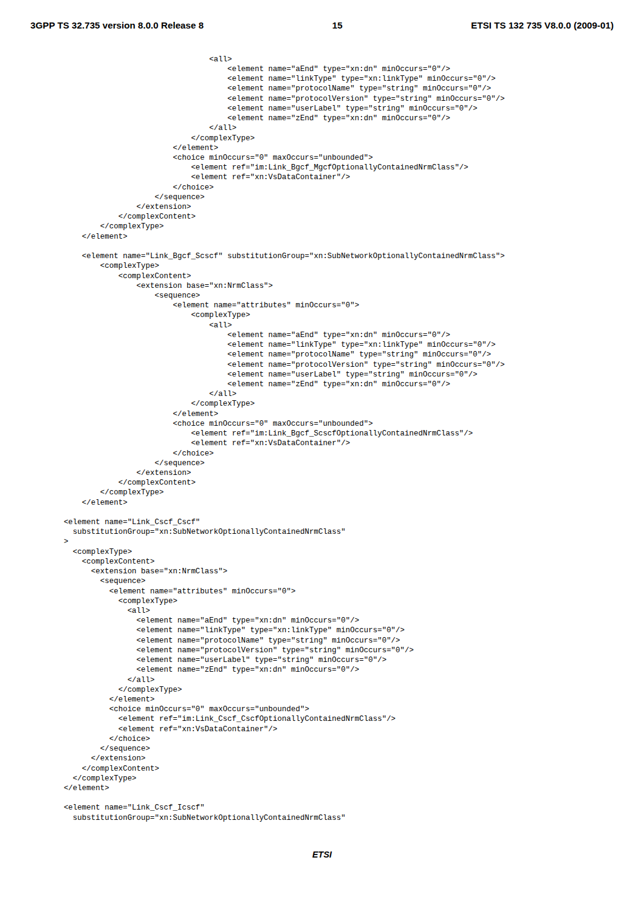3GPP TS 32.735 version 8.0.0 Release 8 15 ETSI TS 132 735 V8.0.0 (2009-01)
                                    <all>
                                        <element name="aEnd" type="xn:dn" minOccurs="0"/>
                                        <element name="linkType" type="xn:linkType" minOccurs="0"/>
                                        <element name="protocolName" type="string" minOccurs="0"/>
                                        <element name="protocolVersion" type="string" minOccurs="0"/>
                                        <element name="userLabel" type="string" minOccurs="0"/>
                                        <element name="zEnd" type="xn:dn" minOccurs="0"/>
                                    </all>
                                </complexType>
                            </element>
                            <choice minOccurs="0" maxOccurs="unbounded">
                                <element ref="im:Link_Bgcf_MgcfOptionallyContainedNrmClass"/>
                                <element ref="xn:VsDataContainer"/>
                            </choice>
                        </sequence>
                    </extension>
                </complexContent>
            </complexType>
        </element>

        <element name="Link_Bgcf_Scscf" substitutionGroup="xn:SubNetworkOptionallyContainedNrmClass">
            <complexType>
                <complexContent>
                    <extension base="xn:NrmClass">
                        <sequence>
                            <element name="attributes" minOccurs="0">
                                <complexType>
                                    <all>
                                        <element name="aEnd" type="xn:dn" minOccurs="0"/>
                                        <element name="linkType" type="xn:linkType" minOccurs="0"/>
                                        <element name="protocolName" type="string" minOccurs="0"/>
                                        <element name="protocolVersion" type="string" minOccurs="0"/>
                                        <element name="userLabel" type="string" minOccurs="0"/>
                                        <element name="zEnd" type="xn:dn" minOccurs="0"/>
                                    </all>
                                </complexType>
                            </element>
                            <choice minOccurs="0" maxOccurs="unbounded">
                                <element ref="im:Link_Bgcf_ScscfOptionallyContainedNrmClass"/>
                                <element ref="xn:VsDataContainer"/>
                            </choice>
                        </sequence>
                    </extension>
                </complexContent>
            </complexType>
        </element>

    <element name="Link_Cscf_Cscf"
      substitutionGroup="xn:SubNetworkOptionallyContainedNrmClass"
    >
      <complexType>
        <complexContent>
          <extension base="xn:NrmClass">
            <sequence>
              <element name="attributes" minOccurs="0">
                <complexType>
                  <all>
                    <element name="aEnd" type="xn:dn" minOccurs="0"/>
                    <element name="linkType" type="xn:linkType" minOccurs="0"/>
                    <element name="protocolName" type="string" minOccurs="0"/>
                    <element name="protocolVersion" type="string" minOccurs="0"/>
                    <element name="userLabel" type="string" minOccurs="0"/>
                    <element name="zEnd" type="xn:dn" minOccurs="0"/>
                  </all>
                </complexType>
              </element>
              <choice minOccurs="0" maxOccurs="unbounded">
                <element ref="im:Link_Cscf_CscfOptionallyContainedNrmClass"/>
                <element ref="xn:VsDataContainer"/>
              </choice>
            </sequence>
          </extension>
        </complexContent>
      </complexType>
    </element>

    <element name="Link_Cscf_Icscf"
      substitutionGroup="xn:SubNetworkOptionallyContainedNrmClass"
ETSI